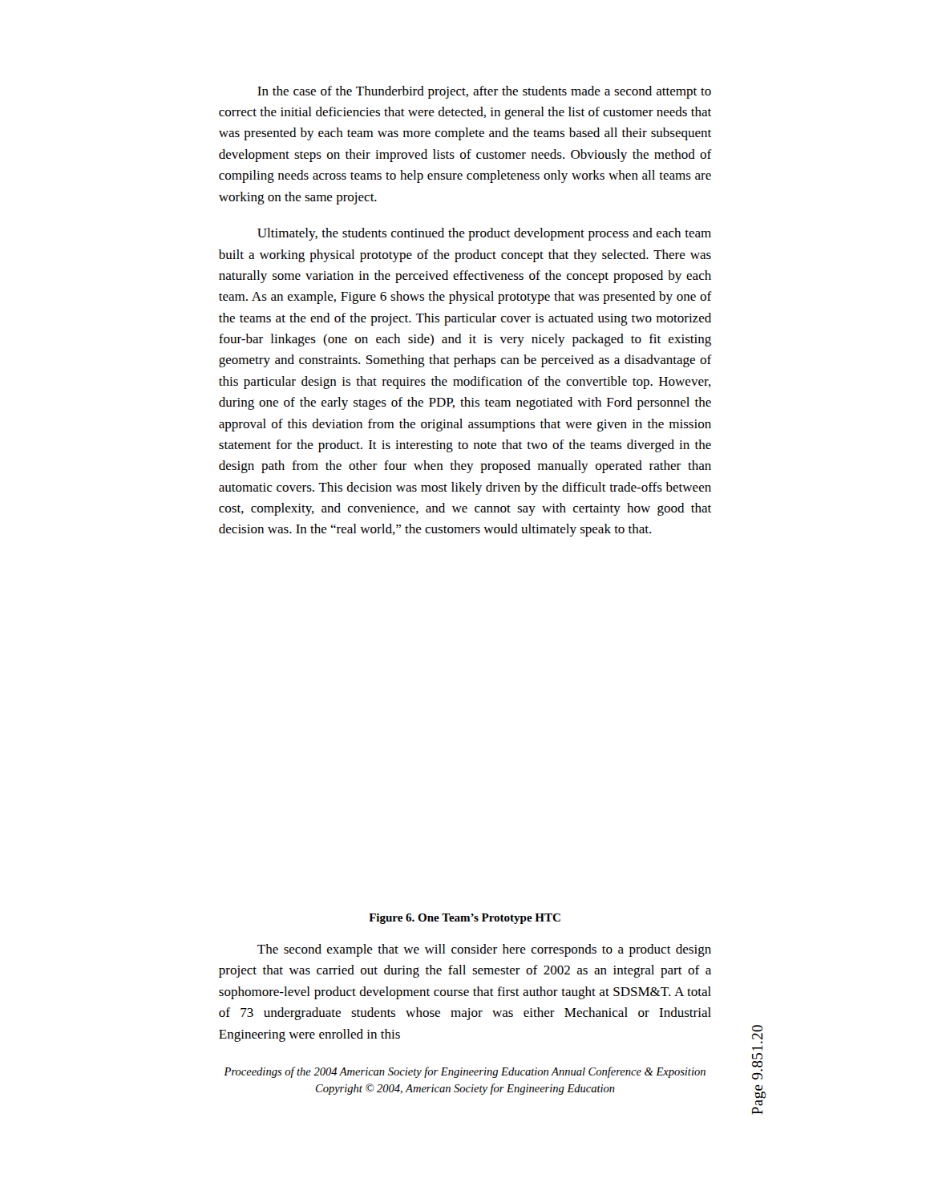In the case of the Thunderbird project, after the students made a second attempt to correct the initial deficiencies that were detected, in general the list of customer needs that was presented by each team was more complete and the teams based all their subsequent development steps on their improved lists of customer needs. Obviously the method of compiling needs across teams to help ensure completeness only works when all teams are working on the same project.
Ultimately, the students continued the product development process and each team built a working physical prototype of the product concept that they selected. There was naturally some variation in the perceived effectiveness of the concept proposed by each team. As an example, Figure 6 shows the physical prototype that was presented by one of the teams at the end of the project. This particular cover is actuated using two motorized four-bar linkages (one on each side) and it is very nicely packaged to fit existing geometry and constraints. Something that perhaps can be perceived as a disadvantage of this particular design is that requires the modification of the convertible top. However, during one of the early stages of the PDP, this team negotiated with Ford personnel the approval of this deviation from the original assumptions that were given in the mission statement for the product. It is interesting to note that two of the teams diverged in the design path from the other four when they proposed manually operated rather than automatic covers. This decision was most likely driven by the difficult trade-offs between cost, complexity, and convenience, and we cannot say with certainty how good that decision was. In the “real world,” the customers would ultimately speak to that.
Figure 6. One Team’s Prototype HTC
The second example that we will consider here corresponds to a product design project that was carried out during the fall semester of 2002 as an integral part of a sophomore-level product development course that first author taught at SDSM&T. A total of 73 undergraduate students whose major was either Mechanical or Industrial Engineering were enrolled in this
Proceedings of the 2004 American Society for Engineering Education Annual Conference & Exposition
Copyright © 2004, American Society for Engineering Education
Page 9.851.20